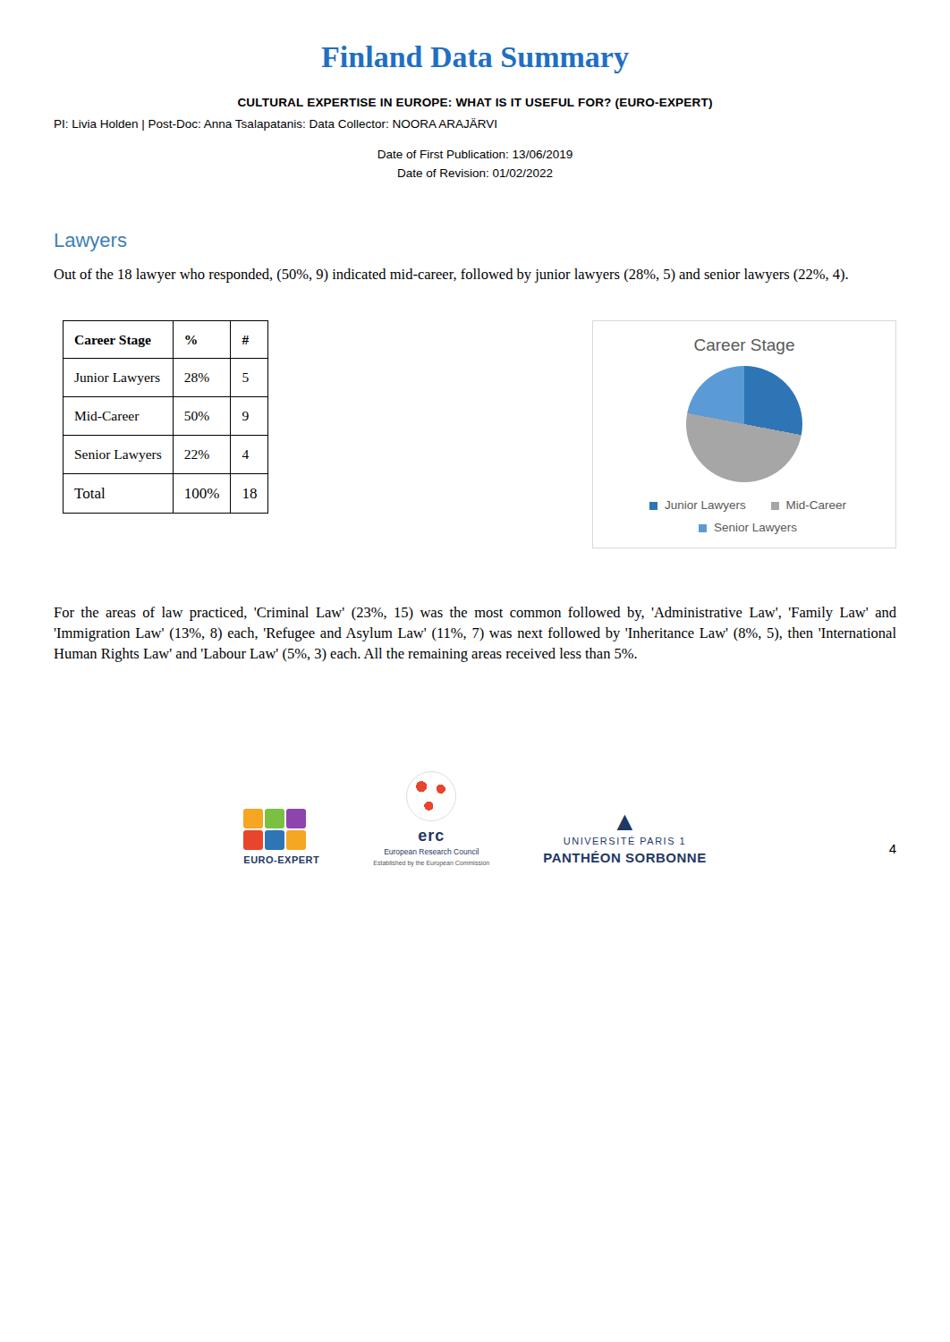Finland Data Summary
CULTURAL EXPERTISE IN EUROPE: WHAT IS IT USEFUL FOR? (EURO-EXPERT)
PI: Livia Holden | Post-Doc: Anna Tsalapatanis: Data Collector: NOORA ARAJÄRVI
Date of First Publication: 13/06/2019
Date of Revision: 01/02/2022
Lawyers
Out of the 18 lawyer who responded, (50%, 9) indicated mid-career, followed by junior lawyers (28%, 5) and senior lawyers (22%, 4).
| Career Stage | % | # |
| --- | --- | --- |
| Junior Lawyers | 28% | 5 |
| Mid-Career | 50% | 9 |
| Senior Lawyers | 22% | 4 |
| Total | 100% | 18 |
Career Stage
Junior Lawyers Mid-Career
Senior Lawyers
For the areas of law practiced, 'Criminal Law' (23%, 15) was the most common followed by, 'Administrative Law', 'Family Law' and 'Immigration Law' (13%, 8) each, 'Refugee and Asylum Law' (11%, 7) was next followed by 'Inheritance Law' (8%, 5), then 'International Human Rights Law' and 'Labour Law' (5%, 3) each. All the remaining areas received less than 5%.
EURO-EXPERT
erc
European Research Council
Established by the European Commission
▲
UNIVERSITÉ PARIS 1
PANTHÉON SORBONNE
4